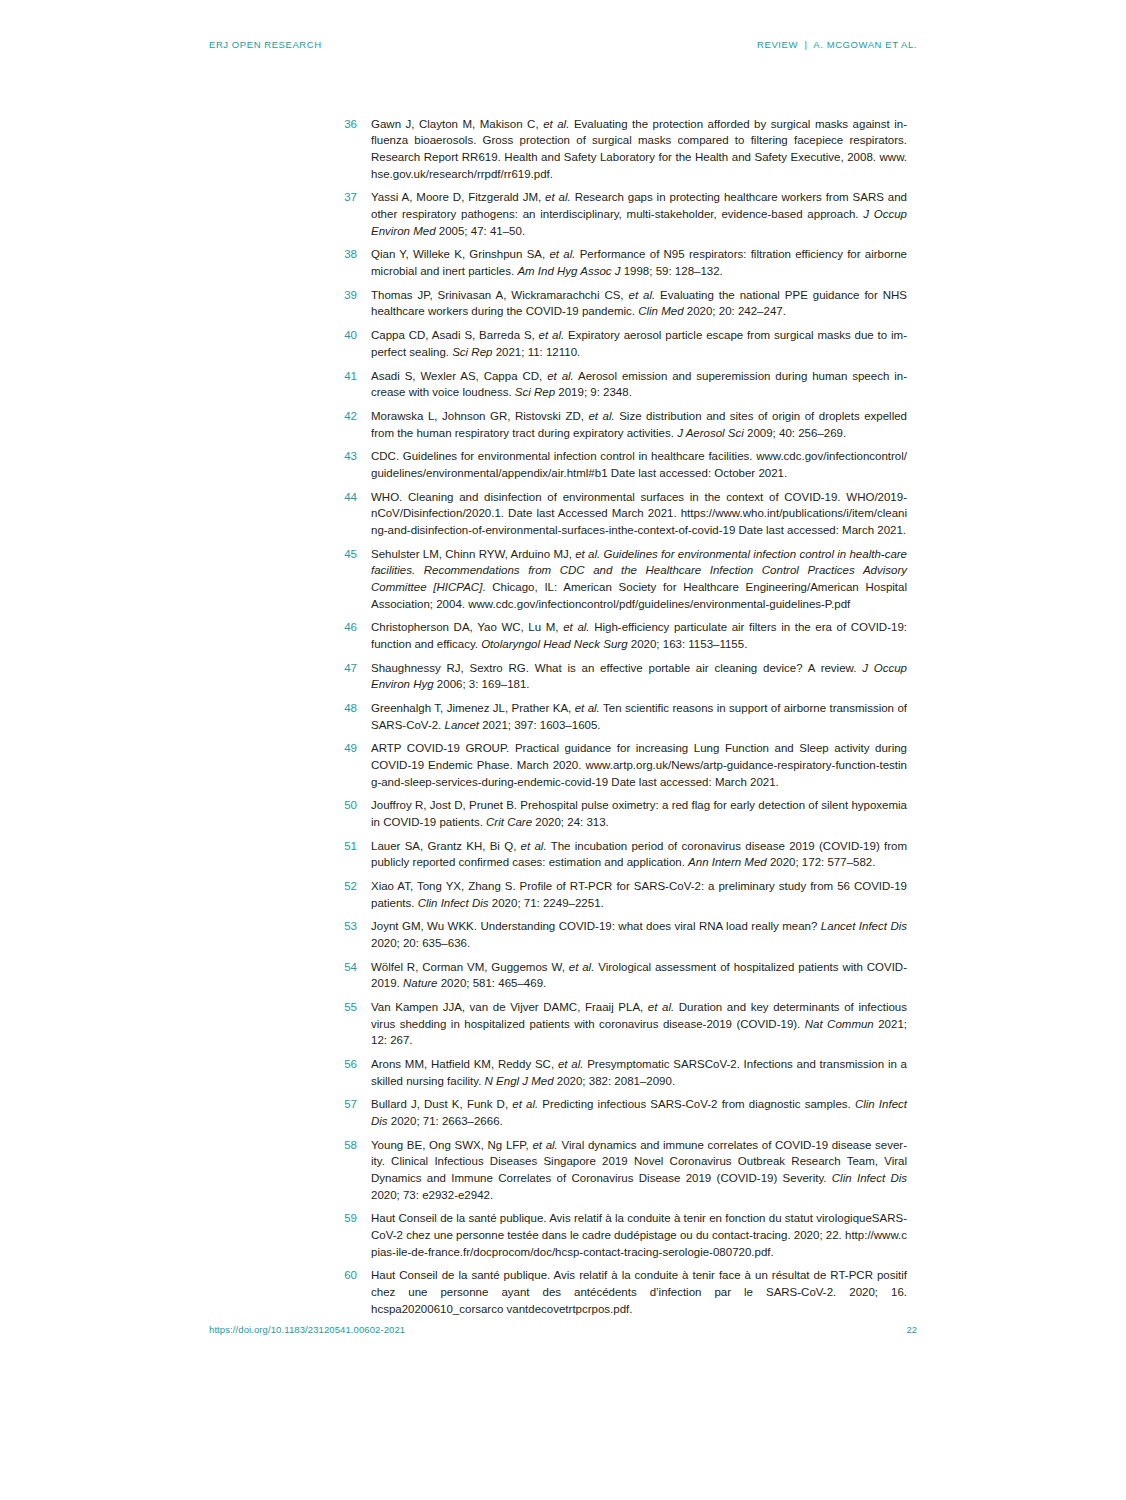ERJ OPEN RESEARCH
REVIEW | A. MCGOWAN ET AL.
36 Gawn J, Clayton M, Makison C, et al. Evaluating the protection afforded by surgical masks against influenza bioaerosols. Gross protection of surgical masks compared to filtering facepiece respirators. Research Report RR619. Health and Safety Laboratory for the Health and Safety Executive, 2008. www.hse.gov.uk/research/rrpdf/rr619.pdf.
37 Yassi A, Moore D, Fitzgerald JM, et al. Research gaps in protecting healthcare workers from SARS and other respiratory pathogens: an interdisciplinary, multi-stakeholder, evidence-based approach. J Occup Environ Med 2005; 47: 41–50.
38 Qian Y, Willeke K, Grinshpun SA, et al. Performance of N95 respirators: filtration efficiency for airborne microbial and inert particles. Am Ind Hyg Assoc J 1998; 59: 128–132.
39 Thomas JP, Srinivasan A, Wickramarachchi CS, et al. Evaluating the national PPE guidance for NHS healthcare workers during the COVID-19 pandemic. Clin Med 2020; 20: 242–247.
40 Cappa CD, Asadi S, Barreda S, et al. Expiratory aerosol particle escape from surgical masks due to imperfect sealing. Sci Rep 2021; 11: 12110.
41 Asadi S, Wexler AS, Cappa CD, et al. Aerosol emission and superemission during human speech increase with voice loudness. Sci Rep 2019; 9: 2348.
42 Morawska L, Johnson GR, Ristovski ZD, et al. Size distribution and sites of origin of droplets expelled from the human respiratory tract during expiratory activities. J Aerosol Sci 2009; 40: 256–269.
43 CDC. Guidelines for environmental infection control in healthcare facilities. www.cdc.gov/infectioncontrol/guidelines/environmental/appendix/air.html#b1 Date last accessed: October 2021.
44 WHO. Cleaning and disinfection of environmental surfaces in the context of COVID-19. WHO/2019-nCoV/Disinfection/2020.1. Date last Accessed March 2021. https://www.who.int/publications/i/item/cleaning-and-disinfection-of-environmental-surfaces-inthe-context-of-covid-19 Date last accessed: March 2021.
45 Sehulster LM, Chinn RYW, Arduino MJ, et al. Guidelines for environmental infection control in health-care facilities. Recommendations from CDC and the Healthcare Infection Control Practices Advisory Committee [HICPAC]. Chicago, IL: American Society for Healthcare Engineering/American Hospital Association; 2004. www.cdc.gov/infectioncontrol/pdf/guidelines/environmental-guidelines-P.pdf
46 Christopherson DA, Yao WC, Lu M, et al. High-efficiency particulate air filters in the era of COVID-19: function and efficacy. Otolaryngol Head Neck Surg 2020; 163: 1153–1155.
47 Shaughnessy RJ, Sextro RG. What is an effective portable air cleaning device? A review. J Occup Environ Hyg 2006; 3: 169–181.
48 Greenhalgh T, Jimenez JL, Prather KA, et al. Ten scientific reasons in support of airborne transmission of SARS-CoV-2. Lancet 2021; 397: 1603–1605.
49 ARTP COVID-19 GROUP. Practical guidance for increasing Lung Function and Sleep activity during COVID-19 Endemic Phase. March 2020. www.artp.org.uk/News/artp-guidance-respiratory-function-testing-and-sleep-services-during-endemic-covid-19 Date last accessed: March 2021.
50 Jouffroy R, Jost D, Prunet B. Prehospital pulse oximetry: a red flag for early detection of silent hypoxemia in COVID-19 patients. Crit Care 2020; 24: 313.
51 Lauer SA, Grantz KH, Bi Q, et al. The incubation period of coronavirus disease 2019 (COVID-19) from publicly reported confirmed cases: estimation and application. Ann Intern Med 2020; 172: 577–582.
52 Xiao AT, Tong YX, Zhang S. Profile of RT-PCR for SARS-CoV-2: a preliminary study from 56 COVID-19 patients. Clin Infect Dis 2020; 71: 2249–2251.
53 Joynt GM, Wu WKK. Understanding COVID-19: what does viral RNA load really mean? Lancet Infect Dis 2020; 20: 635–636.
54 Wölfel R, Corman VM, Guggemos W, et al. Virological assessment of hospitalized patients with COVID-2019. Nature 2020; 581: 465–469.
55 Van Kampen JJA, van de Vijver DAMC, Fraaij PLA, et al. Duration and key determinants of infectious virus shedding in hospitalized patients with coronavirus disease-2019 (COVID-19). Nat Commun 2021; 12: 267.
56 Arons MM, Hatfield KM, Reddy SC, et al. Presymptomatic SARSCoV-2. Infections and transmission in a skilled nursing facility. N Engl J Med 2020; 382: 2081–2090.
57 Bullard J, Dust K, Funk D, et al. Predicting infectious SARS-CoV-2 from diagnostic samples. Clin Infect Dis 2020; 71: 2663–2666.
58 Young BE, Ong SWX, Ng LFP, et al. Viral dynamics and immune correlates of COVID-19 disease severity. Clinical Infectious Diseases Singapore 2019 Novel Coronavirus Outbreak Research Team, Viral Dynamics and Immune Correlates of Coronavirus Disease 2019 (COVID-19) Severity. Clin Infect Dis 2020; 73: e2932-e2942.
59 Haut Conseil de la santé publique. Avis relatif à la conduite à tenir en fonction du statut virologiqueSARS-CoV-2 chez une personne testée dans le cadre dudépistage ou du contact-tracing. 2020; 22. http://www.cpias-ile-de-france.fr/docprocom/doc/hcsp-contact-tracing-serologie-080720.pdf.
60 Haut Conseil de la santé publique. Avis relatif à la conduite à tenir face à un résultat de RT-PCR positif chez une personne ayant des antécédents d’infection par le SARS-CoV-2. 2020; 16. hcspa20200610_corsarco vantdecovetrtpcrpos.pdf.
https://doi.org/10.1183/23120541.00602-2021
22